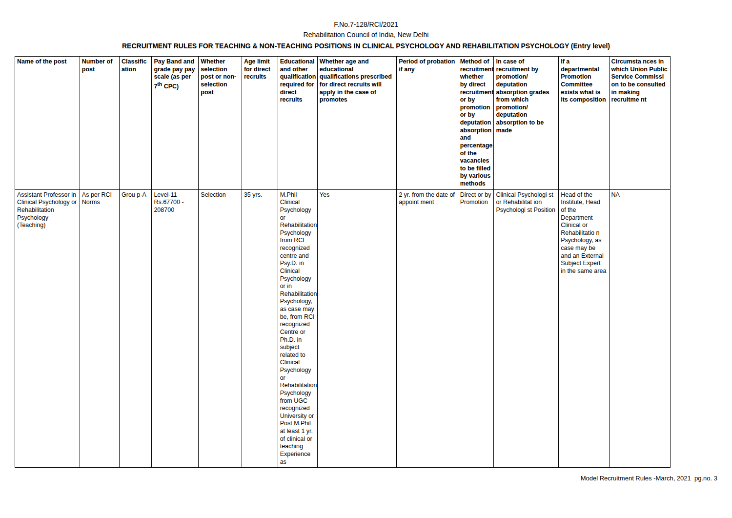F.No.7-128/RCI/2021
Rehabilitation Council of India, New Delhi
RECRUITMENT RULES FOR TEACHING & NON-TEACHING POSITIONS IN CLINICAL PSYCHOLOGY AND REHABILITATION PSYCHOLOGY (Entry level)
| Name of the post | Number of post | Classific ation | Pay Band and grade pay pay scale (as per 7 th CPC) | Whether selection post or non-selection post | Age limit for direct recruits | Educational and other qualification required for direct recruits | Whether age and educational qualifications prescribed for direct recruits will apply in the case of promotes | Period of probation if any | Method of recruitment whether by direct recruitment or by promotion or by deputation absorption and percentage of the vacancies to be filled by various methods | In case of recruitment by promotion/ deputation absorption grades from which promotion/ deputation absorption to be made | If a departmental Promotion Committee exists what is its composition | Circumsta nces in which Union Public Service Commissi on to be consulted in making recruitme nt |
| --- | --- | --- | --- | --- | --- | --- | --- | --- | --- | --- | --- | --- |
| Assistant Professor in Clinical Psychology or Rehabilitation Psychology (Teaching) | As per RCI Norms | Grou p-A | Level-11 Rs.67700 - 208700 | Selection | 35 yrs. | M.Phil Clinical Psychology or Rehabilitation Psychology from RCI recognized centre and Psy.D. in Clinical Psychology or in Rehabilitation Psychology, as case may be, from RCI recognized Centre or Ph.D. in subject related to Clinical Psychology or Rehabilitation Psychology from UGC recognized University or Post M.Phil at least 1 yr. of clinical or teaching Experience as | Yes | 2 yr. from the date of appoint ment | Direct or by Promotion | Clinical Psychologi st or Rehabilitat ion Psychologi st Position | Head of the Institute, Head of the Department Clinical or Rehabilitatio n Psychology, as case may be and an External Subject Expert in the same area | NA |
Model Recruitment Rules -March, 2021 pg.no. 3